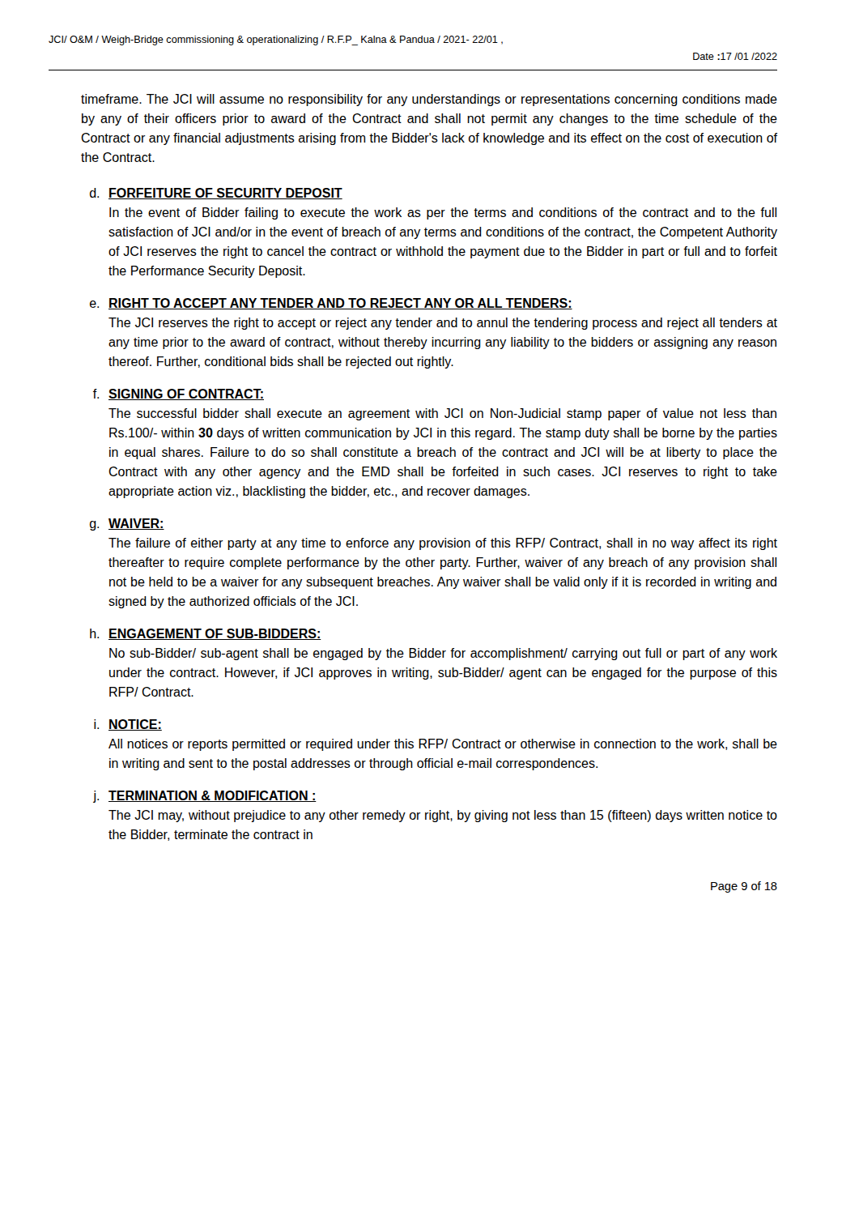JCI/ O&M / Weigh-Bridge commissioning & operationalizing / R.F.P_ Kalna & Pandua / 2021- 22/01 ,
Date : 17 /01 /2022
timeframe. The JCI will assume no responsibility for any understandings or representations concerning conditions made by any of their officers prior to award of the Contract and shall not permit any changes to the time schedule of the Contract or any financial adjustments arising from the Bidder's lack of knowledge and its effect on the cost of execution of the Contract.
FORFEITURE OF SECURITY DEPOSIT
In the event of Bidder failing to execute the work as per the terms and conditions of the contract and to the full satisfaction of JCI and/or in the event of breach of any terms and conditions of the contract, the Competent Authority of JCI reserves the right to cancel the contract or withhold the payment due to the Bidder in part or full and to forfeit the Performance Security Deposit.
RIGHT TO ACCEPT ANY TENDER AND TO REJECT ANY OR ALL TENDERS:
The JCI reserves the right to accept or reject any tender and to annul the tendering process and reject all tenders at any time prior to the award of contract, without thereby incurring any liability to the bidders or assigning any reason thereof. Further, conditional bids shall be rejected out rightly.
SIGNING OF CONTRACT:
The successful bidder shall execute an agreement with JCI on Non-Judicial stamp paper of value not less than Rs.100/- within 30 days of written communication by JCI in this regard. The stamp duty shall be borne by the parties in equal shares. Failure to do so shall constitute a breach of the contract and JCI will be at liberty to place the Contract with any other agency and the EMD shall be forfeited in such cases. JCI reserves to right to take appropriate action viz., blacklisting the bidder, etc., and recover damages.
WAIVER:
The failure of either party at any time to enforce any provision of this RFP/ Contract, shall in no way affect its right thereafter to require complete performance by the other party. Further, waiver of any breach of any provision shall not be held to be a waiver for any subsequent breaches. Any waiver shall be valid only if it is recorded in writing and signed by the authorized officials of the JCI.
ENGAGEMENT OF SUB-BIDDERS:
No sub-Bidder/ sub-agent shall be engaged by the Bidder for accomplishment/ carrying out full or part of any work under the contract. However, if JCI approves in writing, sub-Bidder/ agent can be engaged for the purpose of this RFP/ Contract.
NOTICE:
All notices or reports permitted or required under this RFP/ Contract or otherwise in connection to the work, shall be in writing and sent to the postal addresses or through official e-mail correspondences.
TERMINATION & MODIFICATION :
The JCI may, without prejudice to any other remedy or right, by giving not less than 15 (fifteen) days written notice to the Bidder, terminate the contract in
Page 9 of 18